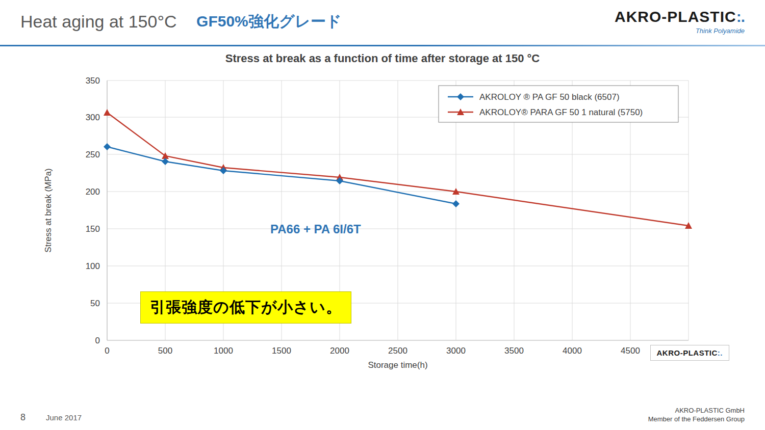Heat aging at 150°C
GF50%強化グレード
AKRO-PLASTIC:.
Think Polyamide
Stress at break as a function of time after storage at 150 °C
0 50 100 150 200 250 300 350 0 500 1000 1500 2000 2500 3000 3500 4000 4500 5000 Storage time(h) Stress at break (MPa) PA66 + PA 6I/6T AKROLOY ® PA GF 50 black (6507) AKROLOY® PARA GF 50 1 natural (5750)
引張強度の低下が小さい。
AKRO-PLASTIC:.
8
June 2017
AKRO-PLASTIC GmbH
Member of the Feddersen Group